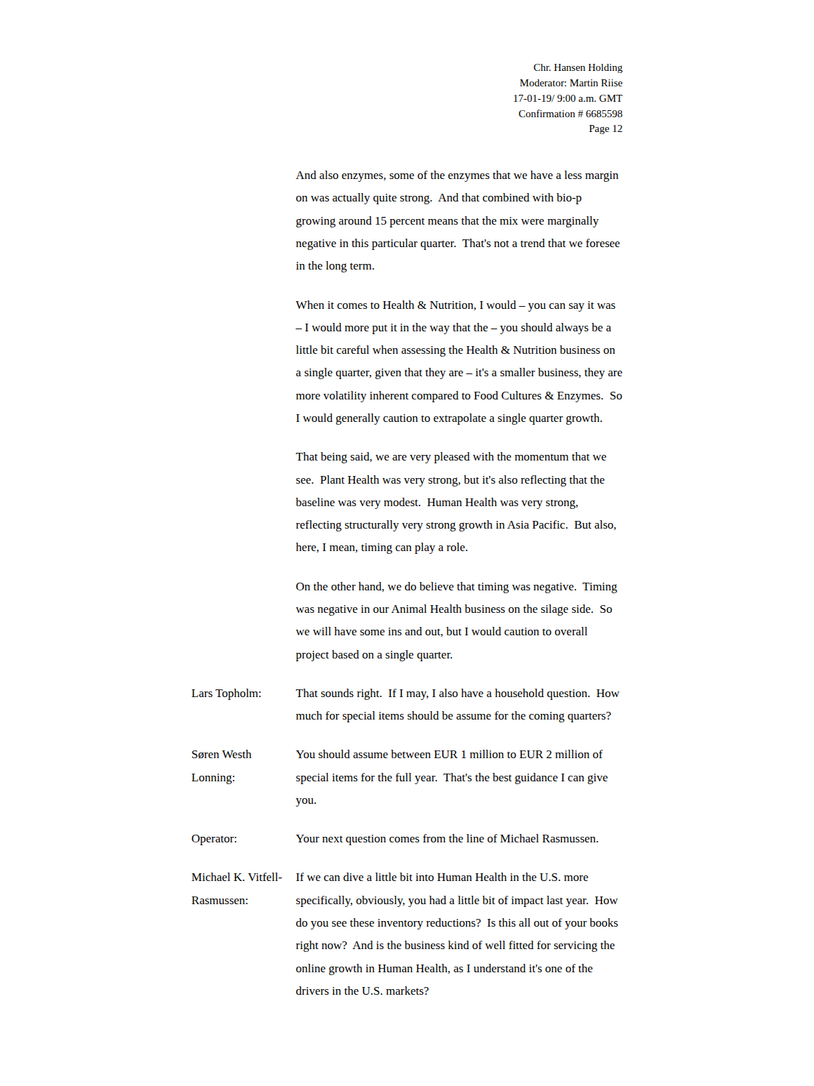Chr. Hansen Holding
Moderator: Martin Riise
17-01-19/ 9:00 a.m. GMT
Confirmation # 6685598
Page 12
And also enzymes, some of the enzymes that we have a less margin on was actually quite strong. And that combined with bio-p growing around 15 percent means that the mix were marginally negative in this particular quarter. That's not a trend that we foresee in the long term.
When it comes to Health & Nutrition, I would – you can say it was – I would more put it in the way that the – you should always be a little bit careful when assessing the Health & Nutrition business on a single quarter, given that they are – it's a smaller business, they are more volatility inherent compared to Food Cultures & Enzymes. So I would generally caution to extrapolate a single quarter growth.
That being said, we are very pleased with the momentum that we see. Plant Health was very strong, but it's also reflecting that the baseline was very modest. Human Health was very strong, reflecting structurally very strong growth in Asia Pacific. But also, here, I mean, timing can play a role.
On the other hand, we do believe that timing was negative. Timing was negative in our Animal Health business on the silage side. So we will have some ins and out, but I would caution to overall project based on a single quarter.
Lars Topholm:
That sounds right. If I may, I also have a household question. How much for special items should be assume for the coming quarters?
Søren Westh Lonning:
You should assume between EUR 1 million to EUR 2 million of special items for the full year. That's the best guidance I can give you.
Operator:
Your next question comes from the line of Michael Rasmussen.
Michael K. Vitfell-Rasmussen:
If we can dive a little bit into Human Health in the U.S. more specifically, obviously, you had a little bit of impact last year. How do you see these inventory reductions? Is this all out of your books right now? And is the business kind of well fitted for servicing the online growth in Human Health, as I understand it's one of the drivers in the U.S. markets?